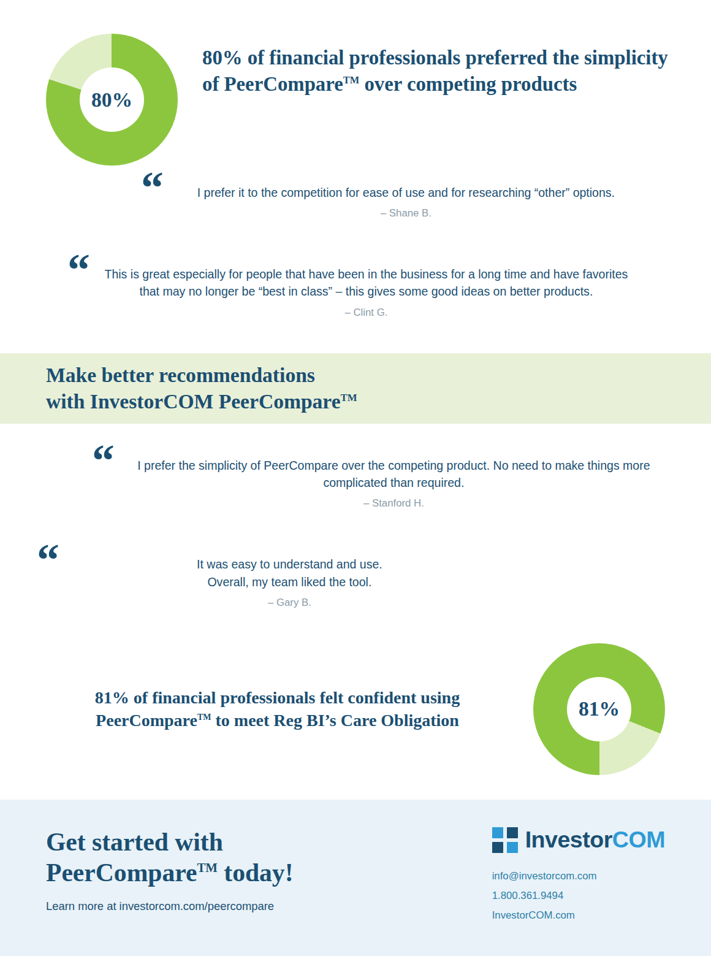80%
80% of financial professionals preferred the simplicity of PeerCompareTM over competing products
“
I prefer it to the competition for ease of use and for researching “other” options. – Shane B.
“
This is great especially for people that have been in the business for a long time and have favorites that may no longer be “best in class” – this gives some good ideas on better products. – Clint G.
Make better recommendations
with InvestorCOM PeerCompareTM
“
I prefer the simplicity of PeerCompare over the competing product. No need to make things more complicated than required. – Stanford H.
“
It was easy to understand and use.
Overall, my team liked the tool. – Gary B.
81% of financial professionals felt confident using PeerCompareTM to meet Reg BI’s Care Obligation
81%
Get started with
PeerCompareTM today!
Learn more at investorcom.com/peercompare
InvestorCOM
info@investorcom.com
1.800.361.9494
InvestorCOM.com